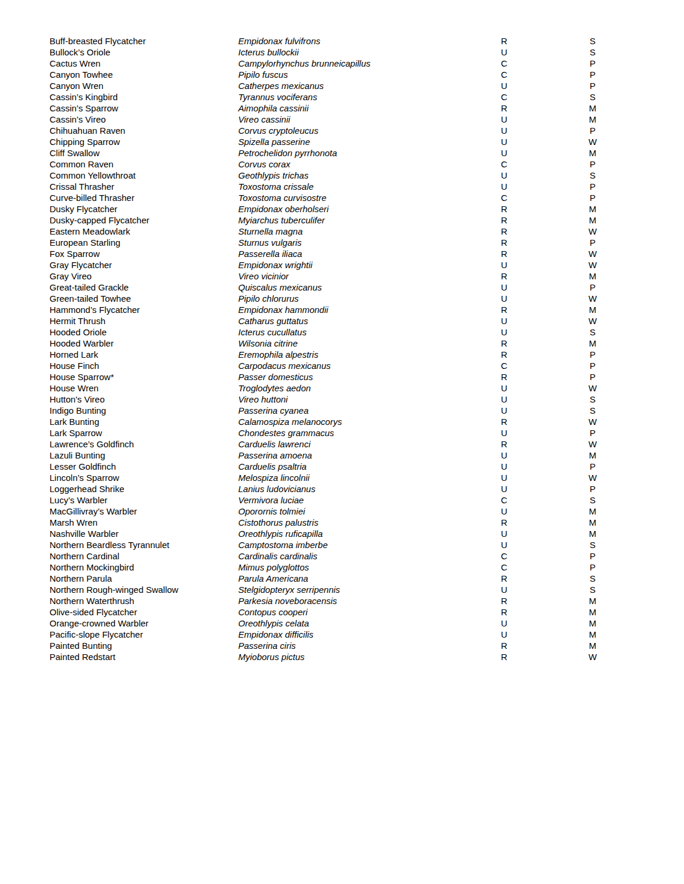| Buff-breasted Flycatcher | Empidonax fulvifrons | R | S |
| Bullock’s Oriole | Icterus bullockii | U | S |
| Cactus Wren | Campylorhynchus brunneicapillus | C | P |
| Canyon Towhee | Pipilo fuscus | C | P |
| Canyon Wren | Catherpes mexicanus | U | P |
| Cassin’s Kingbird | Tyrannus vociferans | C | S |
| Cassin’s Sparrow | Aimophila cassinii | R | M |
| Cassin’s Vireo | Vireo cassinii | U | M |
| Chihuahuan Raven | Corvus cryptoleucus | U | P |
| Chipping Sparrow | Spizella passerine | U | W |
| Cliff Swallow | Petrochelidon pyrrhonota | U | M |
| Common Raven | Corvus corax | C | P |
| Common Yellowthroat | Geothlypis trichas | U | S |
| Crissal Thrasher | Toxostoma crissale | U | P |
| Curve-billed Thrasher | Toxostoma curvisostre | C | P |
| Dusky Flycatcher | Empidonax oberholseri | R | M |
| Dusky-capped Flycatcher | Myiarchus tuberculifer | R | M |
| Eastern Meadowlark | Sturnella magna | R | W |
| European Starling | Sturnus vulgaris | R | P |
| Fox Sparrow | Passerella iliaca | R | W |
| Gray Flycatcher | Empidonax wrightii | U | W |
| Gray Vireo | Vireo vicinior | R | M |
| Great-tailed Grackle | Quiscalus mexicanus | U | P |
| Green-tailed Towhee | Pipilo chlorurus | U | W |
| Hammond’s Flycatcher | Empidonax hammondii | R | M |
| Hermit Thrush | Catharus guttatus | U | W |
| Hooded Oriole | Icterus cucullatus | U | S |
| Hooded Warbler | Wilsonia citrine | R | M |
| Horned Lark | Eremophila alpestris | R | P |
| House Finch | Carpodacus mexicanus | C | P |
| House Sparrow* | Passer domesticus | R | P |
| House Wren | Troglodytes aedon | U | W |
| Hutton's Vireo | Vireo huttoni | U | S |
| Indigo Bunting | Passerina cyanea | U | S |
| Lark Bunting | Calamospiza melanocorys | R | W |
| Lark Sparrow | Chondestes grammacus | U | P |
| Lawrence’s Goldfinch | Carduelis lawrenci | R | W |
| Lazuli Bunting | Passerina amoena | U | M |
| Lesser Goldfinch | Carduelis psaltria | U | P |
| Lincoln’s Sparrow | Melospiza lincolnii | U | W |
| Loggerhead Shrike | Lanius ludovicianus | U | P |
| Lucy’s Warbler | Vermivora luciae | C | S |
| MacGillivray’s Warbler | Oporornis tolmiei | U | M |
| Marsh Wren | Cistothorus palustris | R | M |
| Nashville Warbler | Oreothlypis ruficapilla | U | M |
| Northern Beardless Tyrannulet | Camptostoma imberbe | U | S |
| Northern Cardinal | Cardinalis cardinalis | C | P |
| Northern Mockingbird | Mimus polyglottos | C | P |
| Northern Parula | Parula Americana | R | S |
| Northern Rough-winged Swallow | Stelgidopteryx serripennis | U | S |
| Northern Waterthrush | Parkesia noveboracensis | R | M |
| Olive-sided Flycatcher | Contopus cooperi | R | M |
| Orange-crowned Warbler | Oreothlypis celata | U | M |
| Pacific-slope Flycatcher | Empidonax difficilis | U | M |
| Painted Bunting | Passerina ciris | R | M |
| Painted Redstart | Myioborus pictus | R | W |